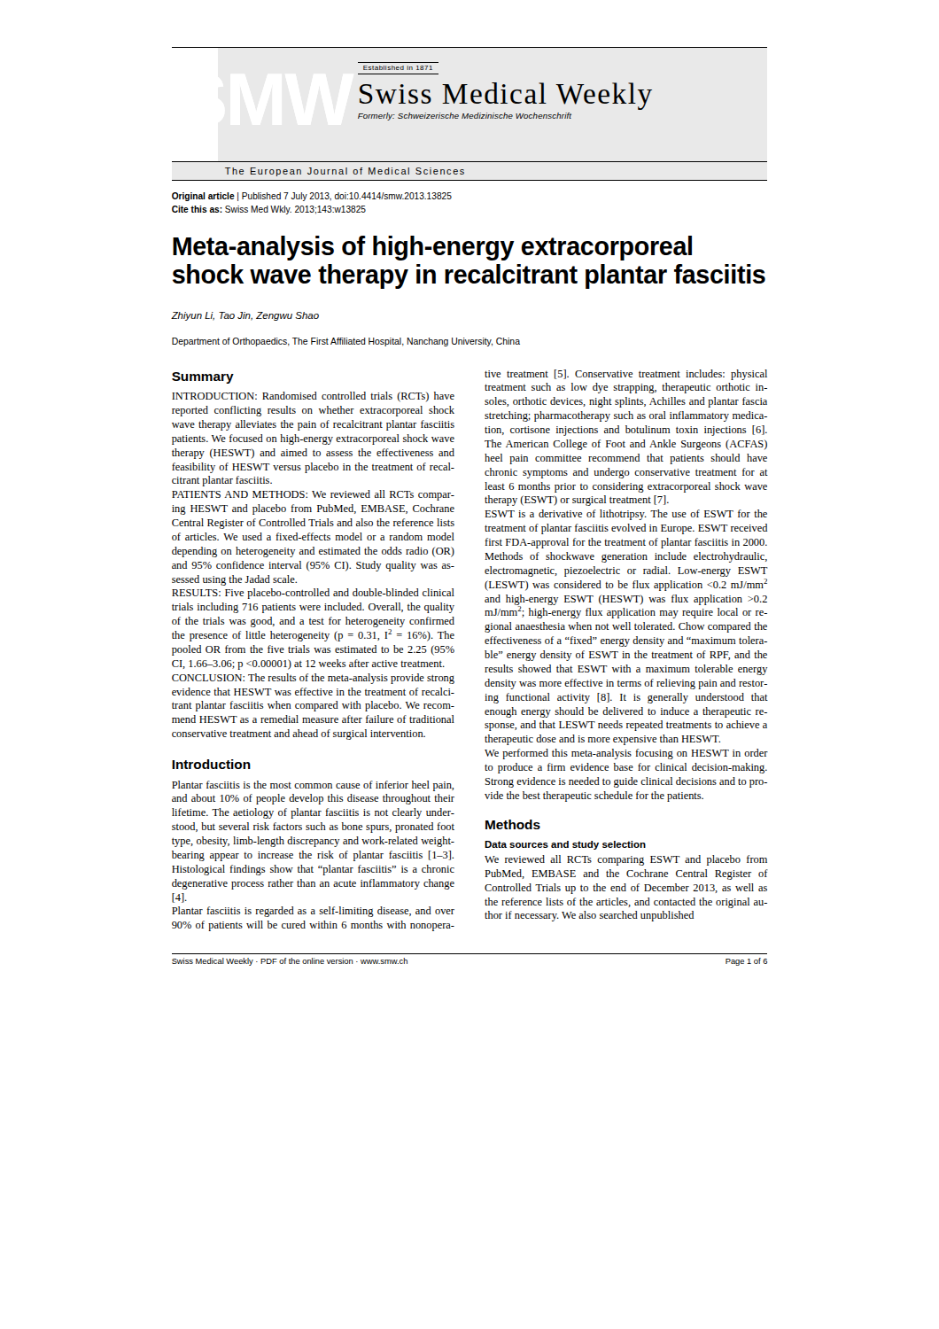SMW
Established in 1871
Swiss Medical Weekly
Formerly: Schweizerische Medizinische Wochenschrift
The European Journal of Medical Sciences
Original article | Published 7 July 2013, doi:10.4414/smw.2013.13825
Cite this as: Swiss Med Wkly. 2013;143:w13825
Meta-analysis of high-energy extracorporeal shock wave therapy in recalcitrant plantar fasciitis
Zhiyun Li, Tao Jin, Zengwu Shao
Department of Orthopaedics, The First Affiliated Hospital, Nanchang University, China
Summary
INTRODUCTION: Randomised controlled trials (RCTs) have reported conflicting results on whether extracorporeal shock wave therapy alleviates the pain of recalcitrant plantar fasciitis patients. We focused on high-energy extracorporeal shock wave therapy (HESWT) and aimed to assess the effectiveness and feasibility of HESWT versus placebo in the treatment of recalcitrant plantar fasciitis.
PATIENTS AND METHODS: We reviewed all RCTs comparing HESWT and placebo from PubMed, EMBASE, Cochrane Central Register of Controlled Trials and also the reference lists of articles. We used a fixed-effects model or a random model depending on heterogeneity and estimated the odds radio (OR) and 95% confidence interval (95% CI). Study quality was assessed using the Jadad scale.
RESULTS: Five placebo-controlled and double-blinded clinical trials including 716 patients were included. Overall, the quality of the trials was good, and a test for heterogeneity confirmed the presence of little heterogeneity (p = 0.31, I2 = 16%). The pooled OR from the five trials was estimated to be 2.25 (95% CI, 1.66–3.06; p <0.00001) at 12 weeks after active treatment.
CONCLUSION: The results of the meta-analysis provide strong evidence that HESWT was effective in the treatment of recalcitrant plantar fasciitis when compared with placebo. We recommend HESWT as a remedial measure after failure of traditional conservative treatment and ahead of surgical intervention.
Introduction
Plantar fasciitis is the most common cause of inferior heel pain, and about 10% of people develop this disease throughout their lifetime. The aetiology of plantar fasciitis is not clearly understood, but several risk factors such as bone spurs, pronated foot type, obesity, limb-length discrepancy and work-related weight-bearing appear to increase the risk of plantar fasciitis [1–3]. Histological findings show that “plantar fasciitis” is a chronic degenerative process rather than an acute inflammatory change [4].
Plantar fasciitis is regarded as a self-limiting disease, and over 90% of patients will be cured within 6 months with nonoperative treatment [5]. Conservative treatment includes: physical treatment such as low dye strapping, therapeutic orthotic insoles, orthotic devices, night splints, Achilles and plantar fascia stretching; pharmacotherapy such as oral inflammatory medication, cortisone injections and botulinum toxin injections [6]. The American College of Foot and Ankle Surgeons (ACFAS) heel pain committee recommend that patients should have chronic symptoms and undergo conservative treatment for at least 6 months prior to considering extracorporeal shock wave therapy (ESWT) or surgical treatment [7].
ESWT is a derivative of lithotripsy. The use of ESWT for the treatment of plantar fasciitis evolved in Europe. ESWT received first FDA-approval for the treatment of plantar fasciitis in 2000. Methods of shockwave generation include electrohydraulic, electromagnetic, piezoelectric or radial. Low-energy ESWT (LESWT) was considered to be flux application <0.2 mJ/mm2 and high-energy ESWT (HESWT) was flux application >0.2 mJ/mm2; high-energy flux application may require local or regional anaesthesia when not well tolerated. Chow compared the effectiveness of a “fixed” energy density and “maximum tolerable” energy density of ESWT in the treatment of RPF, and the results showed that ESWT with a maximum tolerable energy density was more effective in terms of relieving pain and restoring functional activity [8]. It is generally understood that enough energy should be delivered to induce a therapeutic response, and that LESWT needs repeated treatments to achieve a therapeutic dose and is more expensive than HESWT.
We performed this meta-analysis focusing on HESWT in order to produce a firm evidence base for clinical decision-making. Strong evidence is needed to guide clinical decisions and to provide the best therapeutic schedule for the patients.
Methods
Data sources and study selection
We reviewed all RCTs comparing ESWT and placebo from PubMed, EMBASE and the Cochrane Central Register of Controlled Trials up to the end of December 2013, as well as the reference lists of the articles, and contacted the original author if necessary. We also searched unpublished
Swiss Medical Weekly · PDF of the online version · www.smw.ch
Page 1 of 6